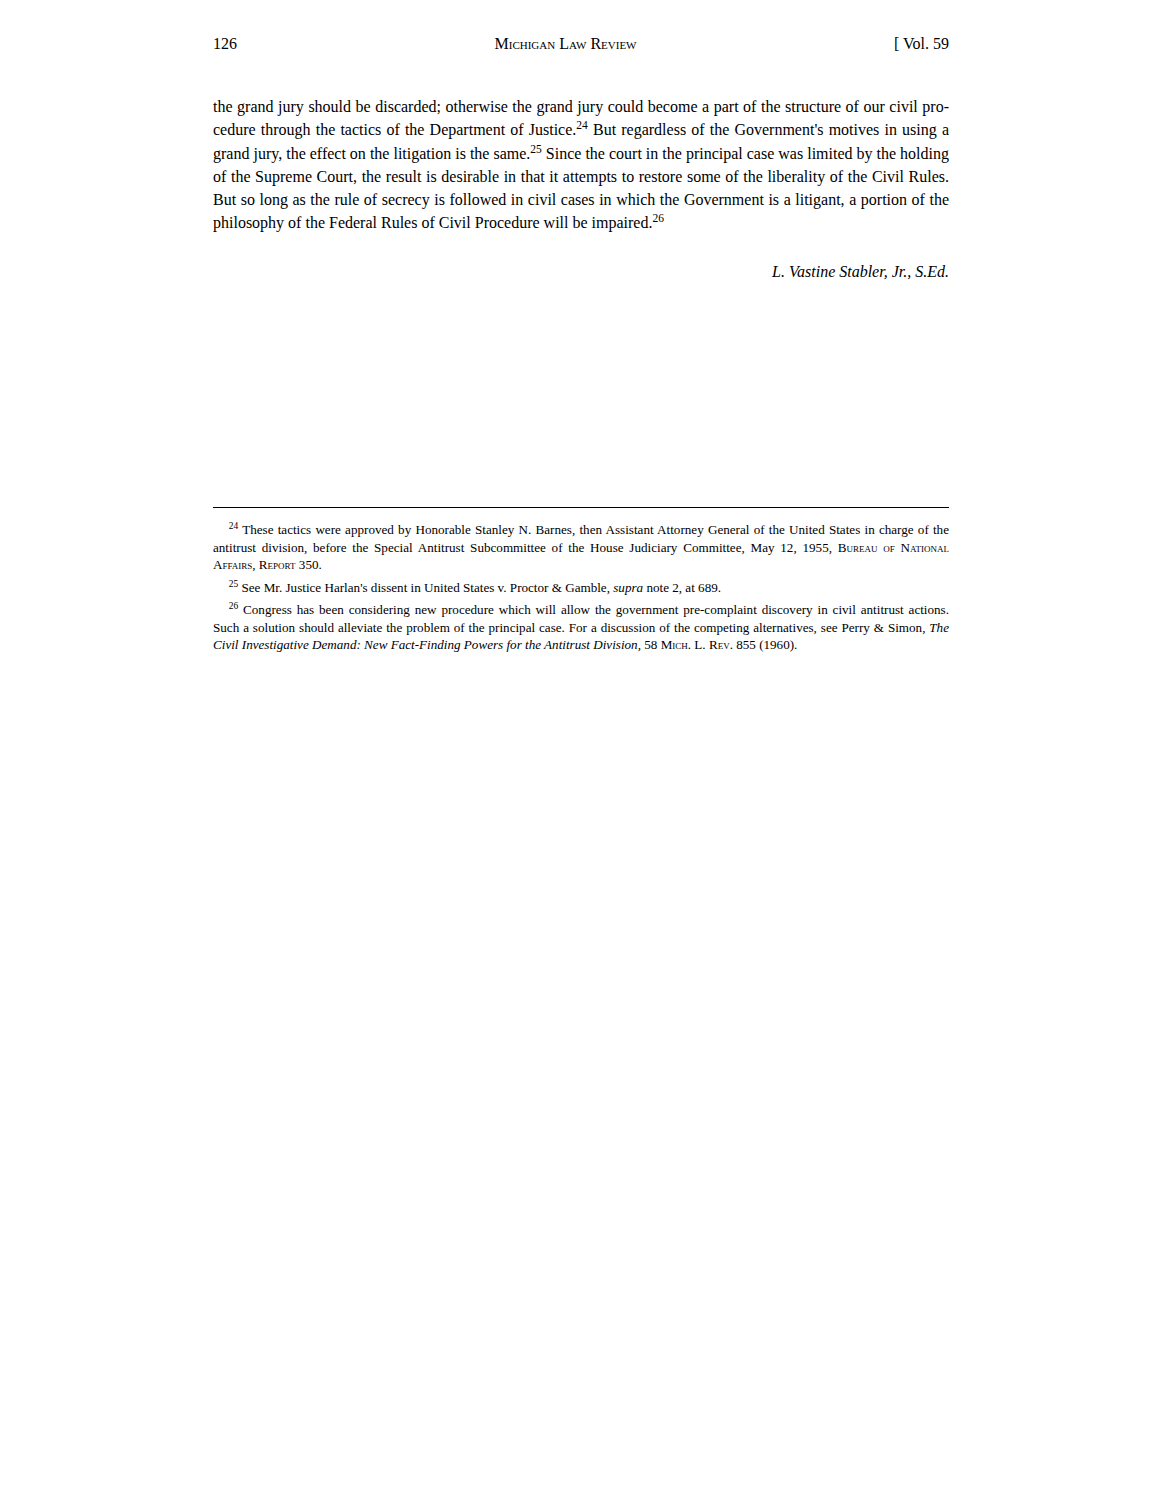126 Michigan Law Review [ Vol. 59
the grand jury should be discarded; otherwise the grand jury could become a part of the structure of our civil procedure through the tactics of the Department of Justice.24 But regardless of the Government's motives in using a grand jury, the effect on the litigation is the same.25 Since the court in the principal case was limited by the holding of the Supreme Court, the result is desirable in that it attempts to restore some of the liberality of the Civil Rules. But so long as the rule of secrecy is followed in civil cases in which the Government is a litigant, a portion of the philosophy of the Federal Rules of Civil Procedure will be impaired.26
L. Vastine Stabler, Jr., S.Ed.
24 These tactics were approved by Honorable Stanley N. Barnes, then Assistant Attorney General of the United States in charge of the antitrust division, before the Special Antitrust Subcommittee of the House Judiciary Committee, May 12, 1955, Bureau of National Affairs, Report 350.
25 See Mr. Justice Harlan's dissent in United States v. Proctor & Gamble, supra note 2, at 689.
26 Congress has been considering new procedure which will allow the government pre-complaint discovery in civil antitrust actions. Such a solution should alleviate the problem of the principal case. For a discussion of the competing alternatives, see Perry & Simon, The Civil Investigative Demand: New Fact-Finding Powers for the Antitrust Division, 58 Mich. L. Rev. 855 (1960).